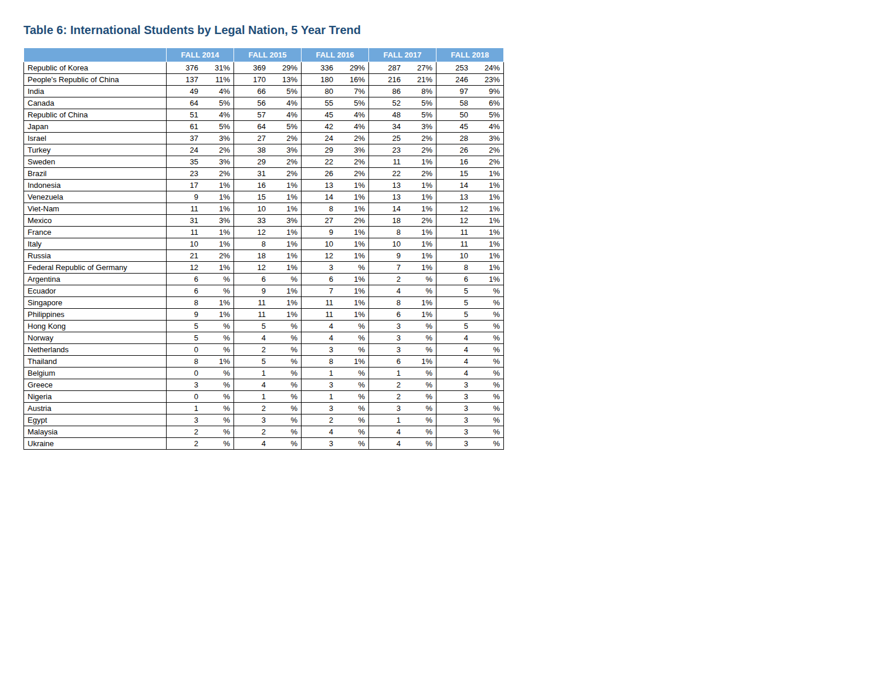Table 6: International Students by Legal Nation, 5 Year Trend
| | FALL 2014 | FALL 2015 | FALL 2016 | FALL 2017 | FALL 2018 |
| --- | --- | --- | --- | --- | --- |
| Republic of Korea | 376 | 31% | 369 | 29% | 336 | 29% | 287 | 27% | 253 | 24% |
| People's Republic of China | 137 | 11% | 170 | 13% | 180 | 16% | 216 | 21% | 246 | 23% |
| India | 49 | 4% | 66 | 5% | 80 | 7% | 86 | 8% | 97 | 9% |
| Canada | 64 | 5% | 56 | 4% | 55 | 5% | 52 | 5% | 58 | 6% |
| Republic of China | 51 | 4% | 57 | 4% | 45 | 4% | 48 | 5% | 50 | 5% |
| Japan | 61 | 5% | 64 | 5% | 42 | 4% | 34 | 3% | 45 | 4% |
| Israel | 37 | 3% | 27 | 2% | 24 | 2% | 25 | 2% | 28 | 3% |
| Turkey | 24 | 2% | 38 | 3% | 29 | 3% | 23 | 2% | 26 | 2% |
| Sweden | 35 | 3% | 29 | 2% | 22 | 2% | 11 | 1% | 16 | 2% |
| Brazil | 23 | 2% | 31 | 2% | 26 | 2% | 22 | 2% | 15 | 1% |
| Indonesia | 17 | 1% | 16 | 1% | 13 | 1% | 13 | 1% | 14 | 1% |
| Venezuela | 9 | 1% | 15 | 1% | 14 | 1% | 13 | 1% | 13 | 1% |
| Viet-Nam | 11 | 1% | 10 | 1% | 8 | 1% | 14 | 1% | 12 | 1% |
| Mexico | 31 | 3% | 33 | 3% | 27 | 2% | 18 | 2% | 12 | 1% |
| France | 11 | 1% | 12 | 1% | 9 | 1% | 8 | 1% | 11 | 1% |
| Italy | 10 | 1% | 8 | 1% | 10 | 1% | 10 | 1% | 11 | 1% |
| Russia | 21 | 2% | 18 | 1% | 12 | 1% | 9 | 1% | 10 | 1% |
| Federal Republic of Germany | 12 | 1% | 12 | 1% | 3 | % | 7 | 1% | 8 | 1% |
| Argentina | 6 | % | 6 | % | 6 | 1% | 2 | % | 6 | 1% |
| Ecuador | 6 | % | 9 | 1% | 7 | 1% | 4 | % | 5 | % |
| Singapore | 8 | 1% | 11 | 1% | 11 | 1% | 8 | 1% | 5 | % |
| Philippines | 9 | 1% | 11 | 1% | 11 | 1% | 6 | 1% | 5 | % |
| Hong Kong | 5 | % | 5 | % | 4 | % | 3 | % | 5 | % |
| Norway | 5 | % | 4 | % | 4 | % | 3 | % | 4 | % |
| Netherlands | 0 | % | 2 | % | 3 | % | 3 | % | 4 | % |
| Thailand | 8 | 1% | 5 | % | 8 | 1% | 6 | 1% | 4 | % |
| Belgium | 0 | % | 1 | % | 1 | % | 1 | % | 4 | % |
| Greece | 3 | % | 4 | % | 3 | % | 2 | % | 3 | % |
| Nigeria | 0 | % | 1 | % | 1 | % | 2 | % | 3 | % |
| Austria | 1 | % | 2 | % | 3 | % | 3 | % | 3 | % |
| Egypt | 3 | % | 3 | % | 2 | % | 1 | % | 3 | % |
| Malaysia | 2 | % | 2 | % | 4 | % | 4 | % | 3 | % |
| Ukraine | 2 | % | 4 | % | 3 | % | 4 | % | 3 | % |